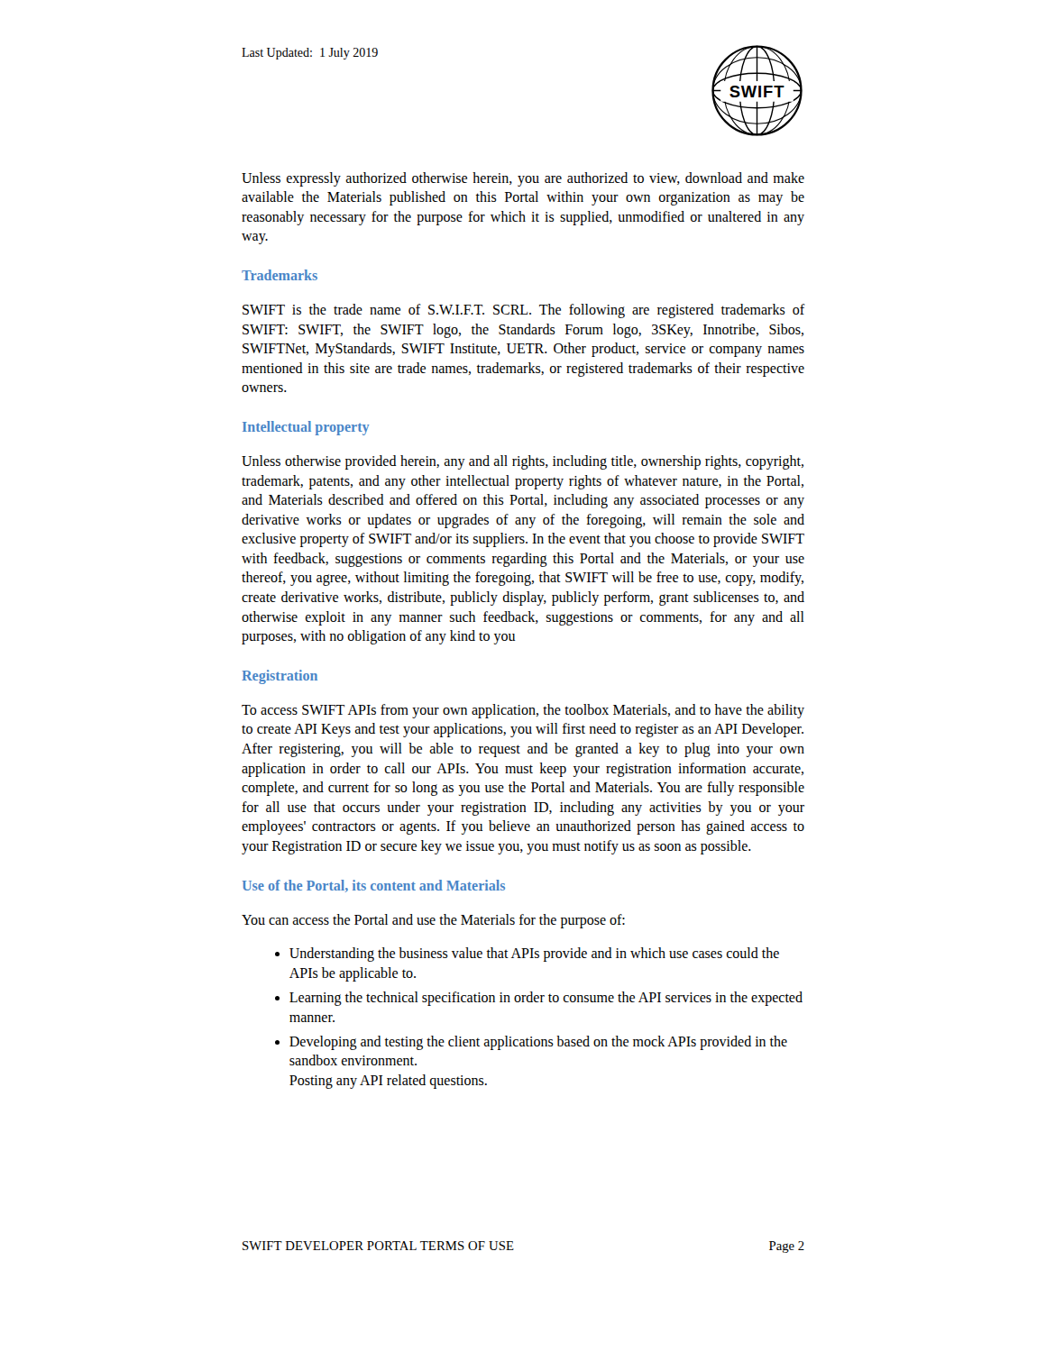Last Updated: 1 July 2019
SWIFT
Unless expressly authorized otherwise herein, you are authorized to view, download and make available the Materials published on this Portal within your own organization as may be reasonably necessary for the purpose for which it is supplied, unmodified or unaltered in any way.
Trademarks
SWIFT is the trade name of S.W.I.F.T. SCRL. The following are registered trademarks of SWIFT: SWIFT, the SWIFT logo, the Standards Forum logo, 3SKey, Innotribe, Sibos, SWIFTNet, MyStandards, SWIFT Institute, UETR. Other product, service or company names mentioned in this site are trade names, trademarks, or registered trademarks of their respective owners.
Intellectual property
Unless otherwise provided herein, any and all rights, including title, ownership rights, copyright, trademark, patents, and any other intellectual property rights of whatever nature, in the Portal, and Materials described and offered on this Portal, including any associated processes or any derivative works or updates or upgrades of any of the foregoing, will remain the sole and exclusive property of SWIFT and/or its suppliers. In the event that you choose to provide SWIFT with feedback, suggestions or comments regarding this Portal and the Materials, or your use thereof, you agree, without limiting the foregoing, that SWIFT will be free to use, copy, modify, create derivative works, distribute, publicly display, publicly perform, grant sublicenses to, and otherwise exploit in any manner such feedback, suggestions or comments, for any and all purposes, with no obligation of any kind to you
Registration
To access SWIFT APIs from your own application, the toolbox Materials, and to have the ability to create API Keys and test your applications, you will first need to register as an API Developer. After registering, you will be able to request and be granted a key to plug into your own application in order to call our APIs. You must keep your registration information accurate, complete, and current for so long as you use the Portal and Materials. You are fully responsible for all use that occurs under your registration ID, including any activities by you or your employees' contractors or agents. If you believe an unauthorized person has gained access to your Registration ID or secure key we issue you, you must notify us as soon as possible.
Use of the Portal, its content and Materials
You can access the Portal and use the Materials for the purpose of:
Understanding the business value that APIs provide and in which use cases could the APIs be applicable to.
Learning the technical specification in order to consume the API services in the expected manner.
Developing and testing the client applications based on the mock APIs provided in the sandbox environment.
Posting any API related questions.
SWIFT DEVELOPER PORTAL TERMS OF USE Page 2